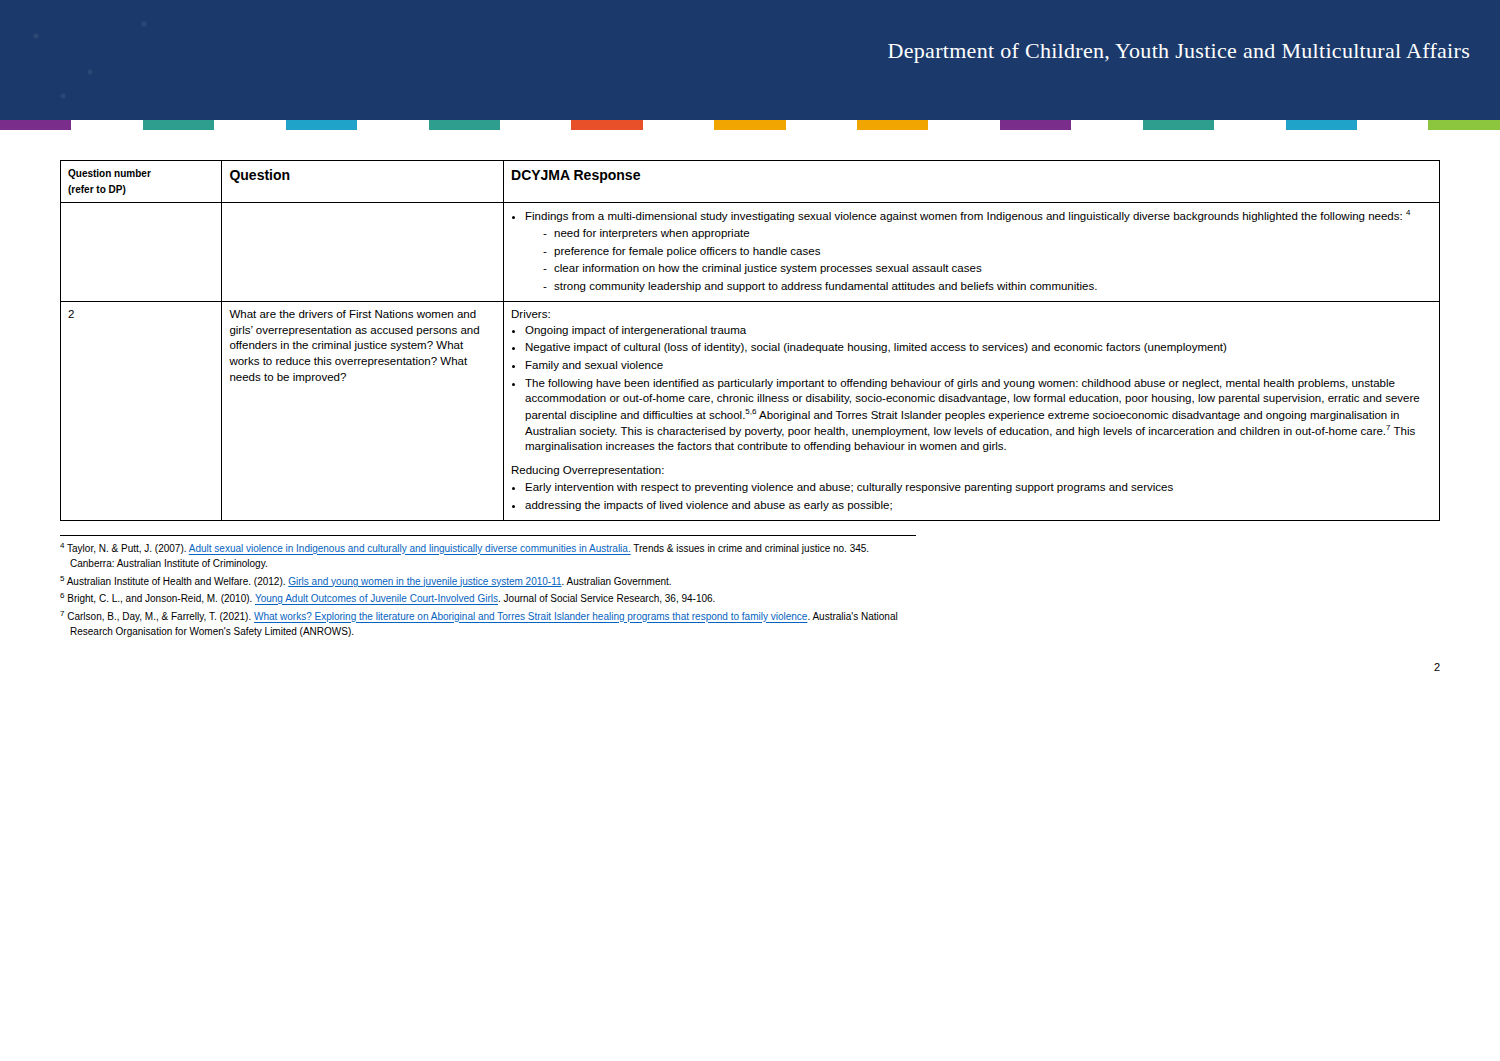Department of Children, Youth Justice and Multicultural Affairs
| Question number (refer to DP) | Question | DCYJMA Response |
| --- | --- | --- |
| | | Findings from a multi-dimensional study investigating sexual violence against women from Indigenous and linguistically diverse backgrounds highlighted the following needs: 4 need for interpreters when appropriate preference for female police officers to handle cases clear information on how the criminal justice system processes sexual assault cases strong community leadership and support to address fundamental attitudes and beliefs within communities. |
| 2 | What are the drivers of First Nations women and girls’ overrepresentation as accused persons and offenders in the criminal justice system? What works to reduce this overrepresentation? What needs to be improved? | Drivers: Ongoing impact of intergenerational trauma Negative impact of cultural (loss of identity), social (inadequate housing, limited access to services) and economic factors (unemployment) Family and sexual violence The following have been identified as particularly important to offending behaviour of girls and young women: childhood abuse or neglect, mental health problems, unstable accommodation or out-of-home care, chronic illness or disability, socio-economic disadvantage, low formal education, poor housing, low parental supervision, erratic and severe parental discipline and difficulties at school. 5,6 Aboriginal and Torres Strait Islander peoples experience extreme socioeconomic disadvantage and ongoing marginalisation in Australian society. This is characterised by poverty, poor health, unemployment, low levels of education, and high levels of incarceration and children in out-of-home care. 7 This marginalisation increases the factors that contribute to offending behaviour in women and girls. Reducing Overrepresentation: Early intervention with respect to preventing violence and abuse; culturally responsive parenting support programs and services addressing the impacts of lived violence and abuse as early as possible; |
4 Taylor, N. & Putt, J. (2007). Adult sexual violence in Indigenous and culturally and linguistically diverse communities in Australia. Trends & issues in crime and criminal justice no. 345. Canberra: Australian Institute of Criminology.
5 Australian Institute of Health and Welfare. (2012). Girls and young women in the juvenile justice system 2010-11. Australian Government.
6 Bright, C. L., and Jonson-Reid, M. (2010). Young Adult Outcomes of Juvenile Court-Involved Girls. Journal of Social Service Research, 36, 94-106.
7 Carlson, B., Day, M., & Farrelly, T. (2021). What works? Exploring the literature on Aboriginal and Torres Strait Islander healing programs that respond to family violence. Australia's National Research Organisation for Women's Safety Limited (ANROWS).
2